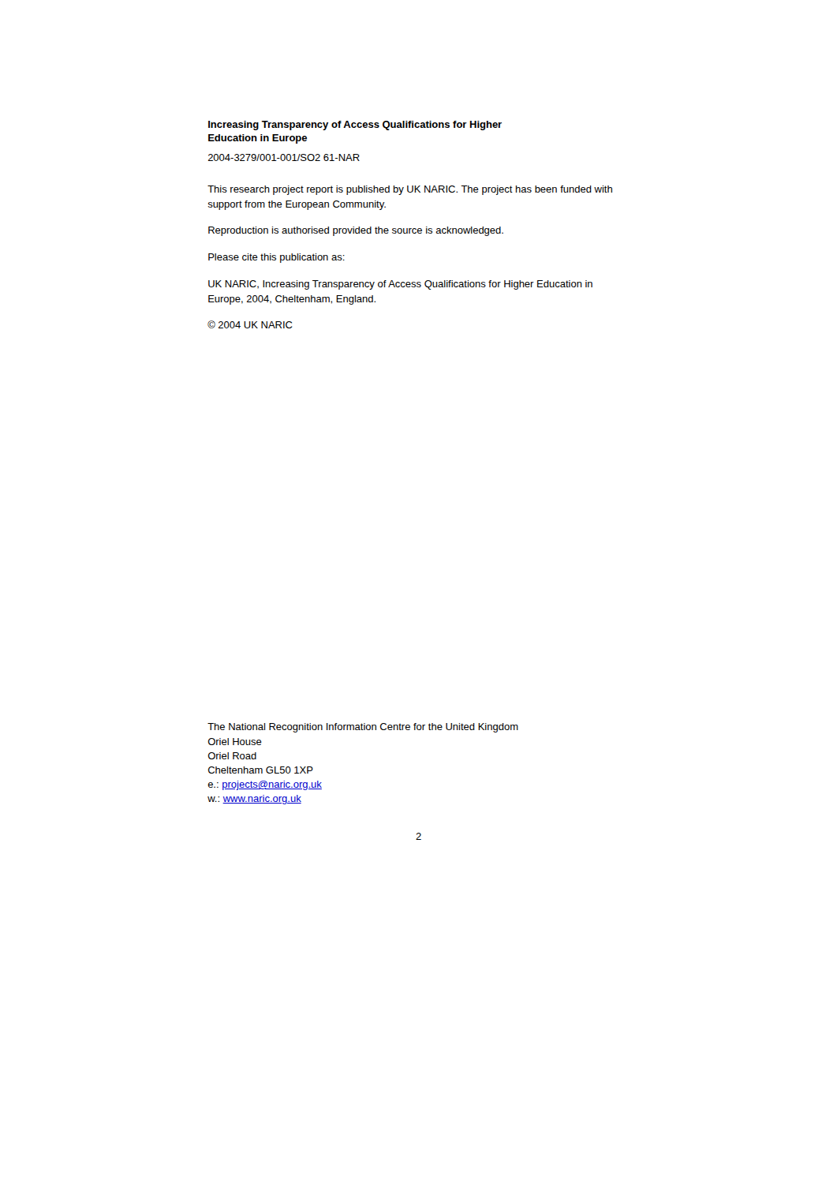Increasing Transparency of Access Qualifications for Higher
Education in Europe
2004-3279/001-001/SO2 61-NAR
This research project report is published by UK NARIC. The project has been funded with support from the European Community.
Reproduction is authorised provided the source is acknowledged.
Please cite this publication as:
UK NARIC, Increasing Transparency of Access Qualifications for Higher Education in Europe, 2004, Cheltenham, England.
© 2004 UK NARIC
The National Recognition Information Centre for the United Kingdom
Oriel House
Oriel Road
Cheltenham GL50 1XP
e.: projects@naric.org.uk
w.: www.naric.org.uk
2